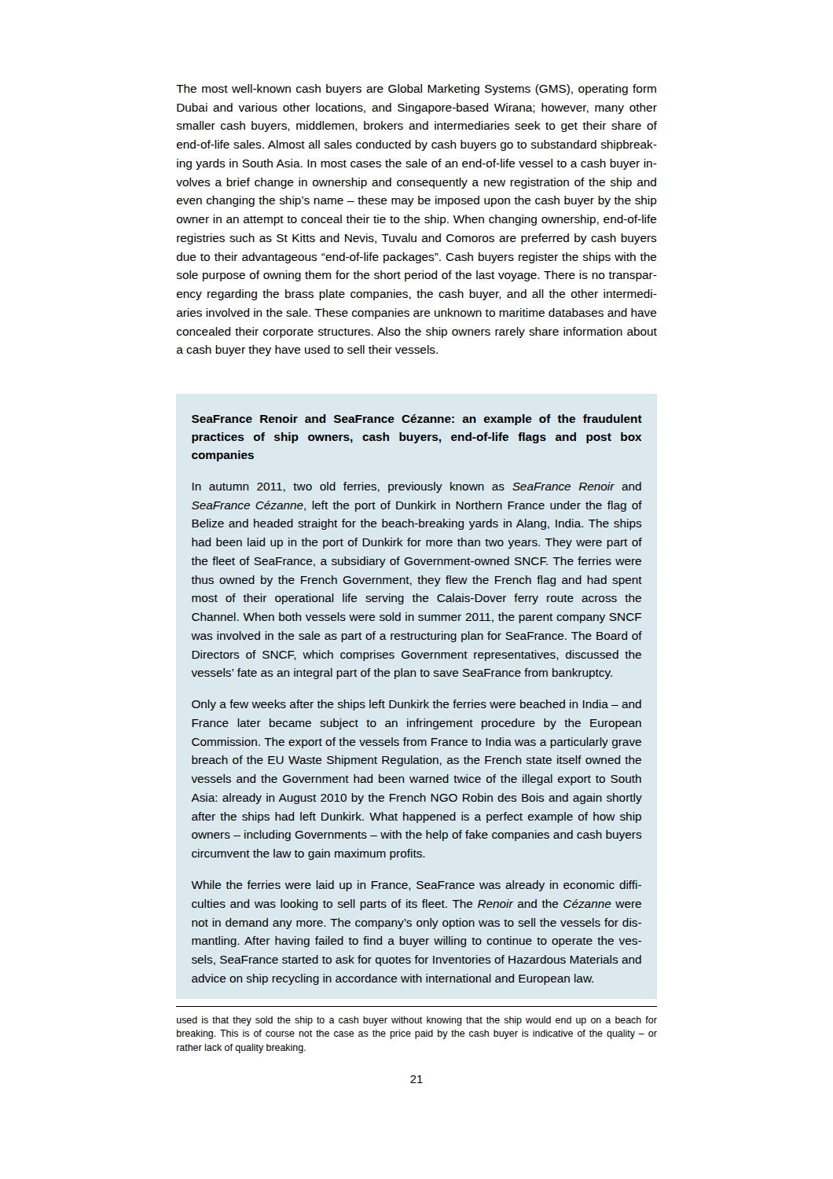The most well-known cash buyers are Global Marketing Systems (GMS), operating form Dubai and various other locations, and Singapore-based Wirana; however, many other smaller cash buyers, middlemen, brokers and intermediaries seek to get their share of end-of-life sales. Almost all sales conducted by cash buyers go to substandard shipbreaking yards in South Asia. In most cases the sale of an end-of-life vessel to a cash buyer involves a brief change in ownership and consequently a new registration of the ship and even changing the ship’s name – these may be imposed upon the cash buyer by the ship owner in an attempt to conceal their tie to the ship. When changing ownership, end-of-life registries such as St Kitts and Nevis, Tuvalu and Comoros are preferred by cash buyers due to their advantageous “end-of-life packages”. Cash buyers register the ships with the sole purpose of owning them for the short period of the last voyage. There is no transparency regarding the brass plate companies, the cash buyer, and all the other intermediaries involved in the sale. These companies are unknown to maritime databases and have concealed their corporate structures. Also the ship owners rarely share information about a cash buyer they have used to sell their vessels.
SeaFrance Renoir and SeaFrance Cézanne: an example of the fraudulent practices of ship owners, cash buyers, end-of-life flags and post box companies
In autumn 2011, two old ferries, previously known as SeaFrance Renoir and SeaFrance Cézanne, left the port of Dunkirk in Northern France under the flag of Belize and headed straight for the beach-breaking yards in Alang, India. The ships had been laid up in the port of Dunkirk for more than two years. They were part of the fleet of SeaFrance, a subsidiary of Government-owned SNCF. The ferries were thus owned by the French Government, they flew the French flag and had spent most of their operational life serving the Calais-Dover ferry route across the Channel. When both vessels were sold in summer 2011, the parent company SNCF was involved in the sale as part of a restructuring plan for SeaFrance. The Board of Directors of SNCF, which comprises Government representatives, discussed the vessels’ fate as an integral part of the plan to save SeaFrance from bankruptcy.
Only a few weeks after the ships left Dunkirk the ferries were beached in India – and France later became subject to an infringement procedure by the European Commission. The export of the vessels from France to India was a particularly grave breach of the EU Waste Shipment Regulation, as the French state itself owned the vessels and the Government had been warned twice of the illegal export to South Asia: already in August 2010 by the French NGO Robin des Bois and again shortly after the ships had left Dunkirk. What happened is a perfect example of how ship owners – including Governments – with the help of fake companies and cash buyers circumvent the law to gain maximum profits.
While the ferries were laid up in France, SeaFrance was already in economic difficulties and was looking to sell parts of its fleet. The Renoir and the Cézanne were not in demand any more. The company’s only option was to sell the vessels for dismantling. After having failed to find a buyer willing to continue to operate the vessels, SeaFrance started to ask for quotes for Inventories of Hazardous Materials and advice on ship recycling in accordance with international and European law.
used is that they sold the ship to a cash buyer without knowing that the ship would end up on a beach for breaking. This is of course not the case as the price paid by the cash buyer is indicative of the quality – or rather lack of quality breaking.
21